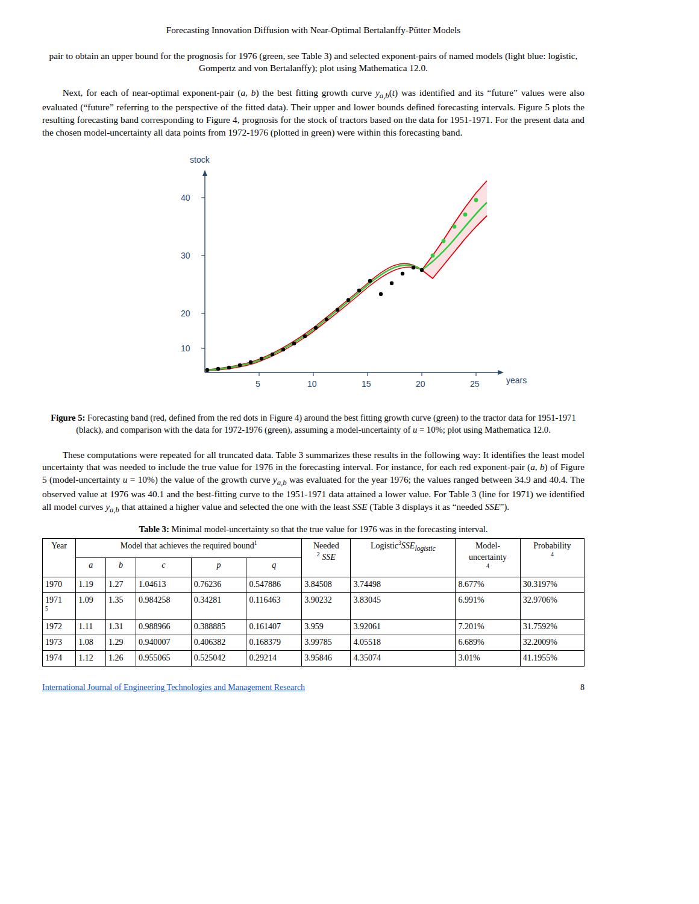Forecasting Innovation Diffusion with Near-Optimal Bertalanffy-Pütter Models
pair to obtain an upper bound for the prognosis for 1976 (green, see Table 3) and selected exponent-pairs of named models (light blue: logistic, Gompertz and von Bertalanffy); plot using Mathematica 12.0.
Next, for each of near-optimal exponent-pair (a, b) the best fitting growth curve ya,b(t) was identified and its “future” values were also evaluated (“future” referring to the perspective of the fitted data). Their upper and lower bounds defined forecasting intervals. Figure 5 plots the resulting forecasting band corresponding to Figure 4, prognosis for the stock of tractors based on the data for 1951-1971. For the present data and the chosen model-uncertainty all data points from 1972-1976 (plotted in green) were within this forecasting band.
stock years 40 30 20 10 5 10 15 20 25
Figure 5: Forecasting band (red, defined from the red dots in Figure 4) around the best fitting growth curve (green) to the tractor data for 1951-1971 (black), and comparison with the data for 1972-1976 (green), assuming a model-uncertainty of u = 10%; plot using Mathematica 12.0.
These computations were repeated for all truncated data. Table 3 summarizes these results in the following way: It identifies the least model uncertainty that was needed to include the true value for 1976 in the forecasting interval. For instance, for each red exponent-pair (a, b) of Figure 5 (model-uncertainty u = 10%) the value of the growth curve ya,b was evaluated for the year 1976; the values ranged between 34.9 and 40.4. The observed value at 1976 was 40.1 and the best-fitting curve to the 1951-1971 data attained a lower value. For Table 3 (line for 1971) we identified all model curves ya,b that attained a higher value and selected the one with the least SSE (Table 3 displays it as “needed SSE”).
Table 3: Minimal model-uncertainty so that the true value for 1976 was in the forecasting interval.
| Year | Model that achieves the required bound 1 | Needed 2 SSE | Logistic 3 SSE logistic | Model- uncertainty 4 | Probability 4 |
| --- | --- | --- | --- | --- | --- |
| a | b | c | p | q |
| 1970 | 1.19 | 1.27 | 1.04613 | 0.76236 | 0.547886 | 3.84508 | 3.74498 | 8.677% | 30.3197% |
| 1971 5 | 1.09 | 1.35 | 0.984258 | 0.34281 | 0.116463 | 3.90232 | 3.83045 | 6.991% | 32.9706% |
| 1972 | 1.11 | 1.31 | 0.988966 | 0.388885 | 0.161407 | 3.959 | 3.92061 | 7.201% | 31.7592% |
| 1973 | 1.08 | 1.29 | 0.940007 | 0.406382 | 0.168379 | 3.99785 | 4.05518 | 6.689% | 32.2009% |
| 1974 | 1.12 | 1.26 | 0.955065 | 0.525042 | 0.29214 | 3.95846 | 4.35074 | 3.01% | 41.1955% |
International Journal of Engineering Technologies and Management Research 8